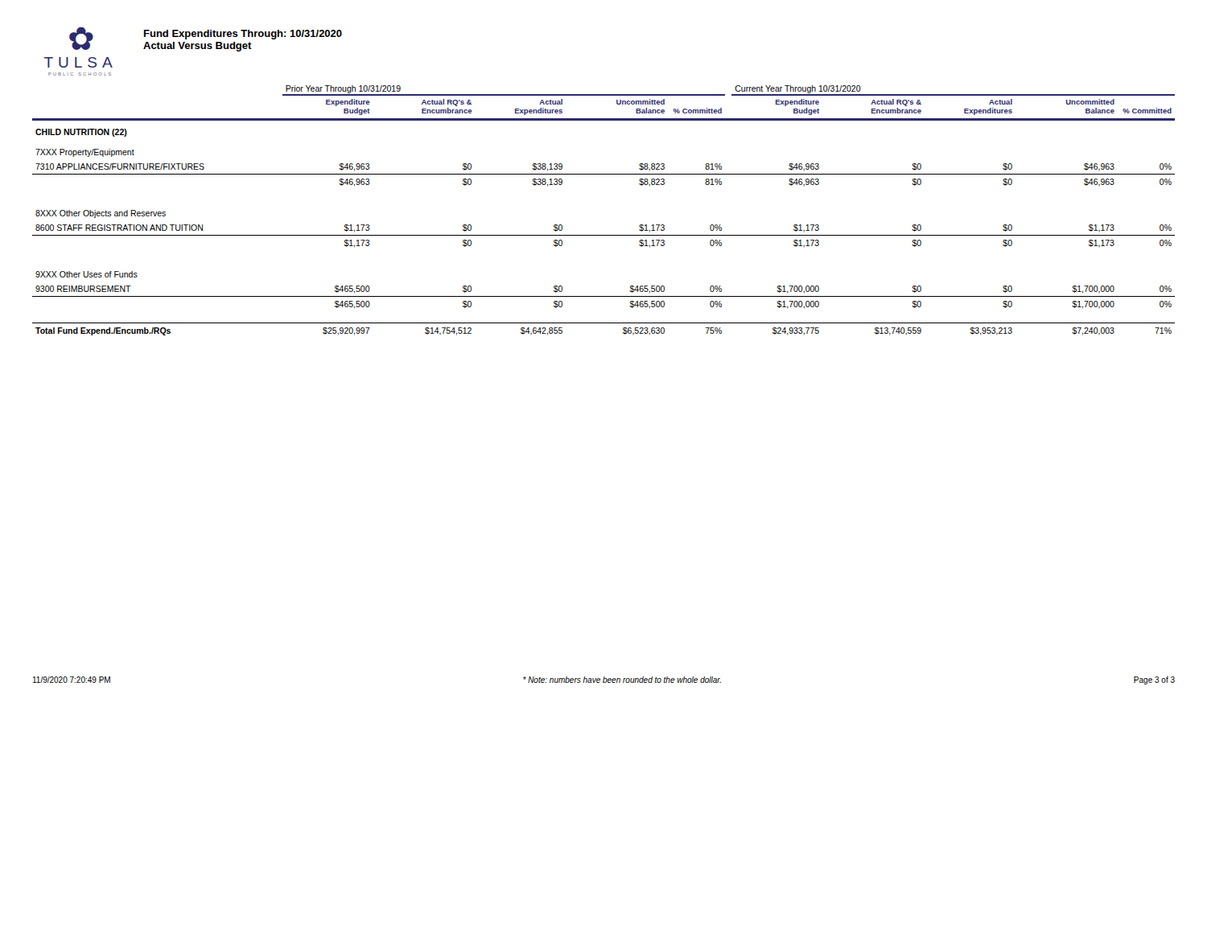✿
TULSA
PUBLIC SCHOOLS
Fund Expenditures Through: 10/31/2020
Actual Versus Budget
| | Prior Year Through 10/31/2019 | | Current Year Through 10/31/2020 |
| --- | --- | --- | --- |
| | Expenditure Budget | Actual RQ's & Encumbrance | Actual Expenditures | Uncommitted Balance | % Committed | | Expenditure Budget | Actual RQ's & Encumbrance | Actual Expenditures | Uncommitted Balance | % Committed |
| CHILD NUTRITION (22) | |
| 7XXX Property/Equipment | |
| 7310 APPLIANCES/FURNITURE/FIXTURES | $46,963 | $0 | $38,139 | $8,823 | 81% | | $46,963 | $0 | $0 | $46,963 | 0% |
| | $46,963 | $0 | $38,139 | $8,823 | 81% | | $46,963 | $0 | $0 | $46,963 | 0% |
| 8XXX Other Objects and Reserves | |
| 8600 STAFF REGISTRATION AND TUITION | $1,173 | $0 | $0 | $1,173 | 0% | | $1,173 | $0 | $0 | $1,173 | 0% |
| | $1,173 | $0 | $0 | $1,173 | 0% | | $1,173 | $0 | $0 | $1,173 | 0% |
| 9XXX Other Uses of Funds | |
| 9300 REIMBURSEMENT | $465,500 | $0 | $0 | $465,500 | 0% | | $1,700,000 | $0 | $0 | $1,700,000 | 0% |
| | $465,500 | $0 | $0 | $465,500 | 0% | | $1,700,000 | $0 | $0 | $1,700,000 | 0% |
| Total Fund Expend./Encumb./RQs | $25,920,997 | $14,754,512 | $4,642,855 | $6,523,630 | 75% | | $24,933,775 | $13,740,559 | $3,953,213 | $7,240,003 | 71% |
11/9/2020 7:20:49 PM
* Note: numbers have been rounded to the whole dollar.
Page 3 of 3